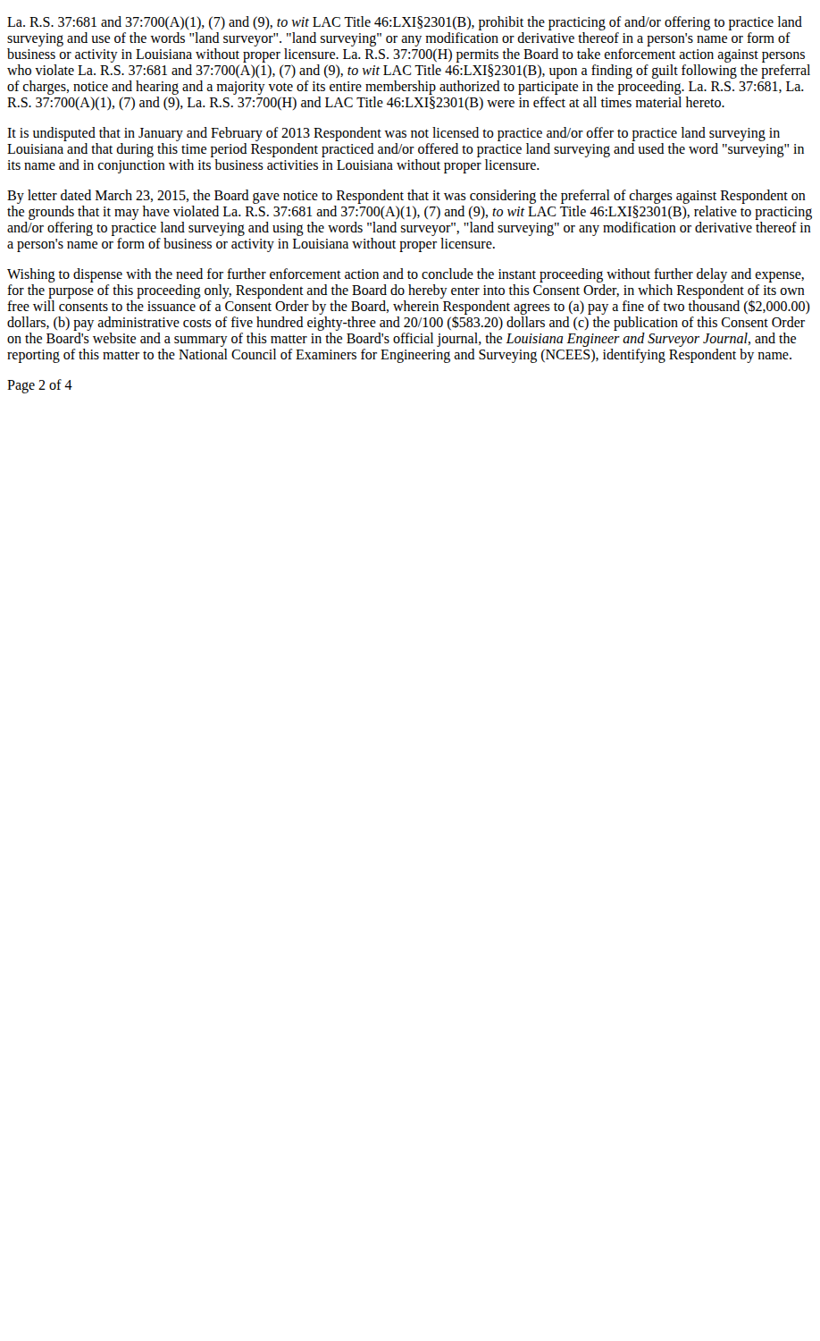La. R.S. 37:681 and 37:700(A)(1), (7) and (9), to wit LAC Title 46:LXI§2301(B), prohibit the practicing of and/or offering to practice land surveying and use of the words "land surveyor". "land surveying" or any modification or derivative thereof in a person's name or form of business or activity in Louisiana without proper licensure. La. R.S. 37:700(H) permits the Board to take enforcement action against persons who violate La. R.S. 37:681 and 37:700(A)(1), (7) and (9), to wit LAC Title 46:LXI§2301(B), upon a finding of guilt following the preferral of charges, notice and hearing and a majority vote of its entire membership authorized to participate in the proceeding. La. R.S. 37:681, La. R.S. 37:700(A)(1), (7) and (9), La. R.S. 37:700(H) and LAC Title 46:LXI§2301(B) were in effect at all times material hereto.
It is undisputed that in January and February of 2013 Respondent was not licensed to practice and/or offer to practice land surveying in Louisiana and that during this time period Respondent practiced and/or offered to practice land surveying and used the word "surveying" in its name and in conjunction with its business activities in Louisiana without proper licensure.
By letter dated March 23, 2015, the Board gave notice to Respondent that it was considering the preferral of charges against Respondent on the grounds that it may have violated La. R.S. 37:681 and 37:700(A)(1), (7) and (9), to wit LAC Title 46:LXI§2301(B), relative to practicing and/or offering to practice land surveying and using the words "land surveyor", "land surveying" or any modification or derivative thereof in a person's name or form of business or activity in Louisiana without proper licensure.
Wishing to dispense with the need for further enforcement action and to conclude the instant proceeding without further delay and expense, for the purpose of this proceeding only, Respondent and the Board do hereby enter into this Consent Order, in which Respondent of its own free will consents to the issuance of a Consent Order by the Board, wherein Respondent agrees to (a) pay a fine of two thousand ($2,000.00) dollars, (b) pay administrative costs of five hundred eighty-three and 20/100 ($583.20) dollars and (c) the publication of this Consent Order on the Board's website and a summary of this matter in the Board's official journal, the Louisiana Engineer and Surveyor Journal, and the reporting of this matter to the National Council of Examiners for Engineering and Surveying (NCEES), identifying Respondent by name.
Page 2 of 4